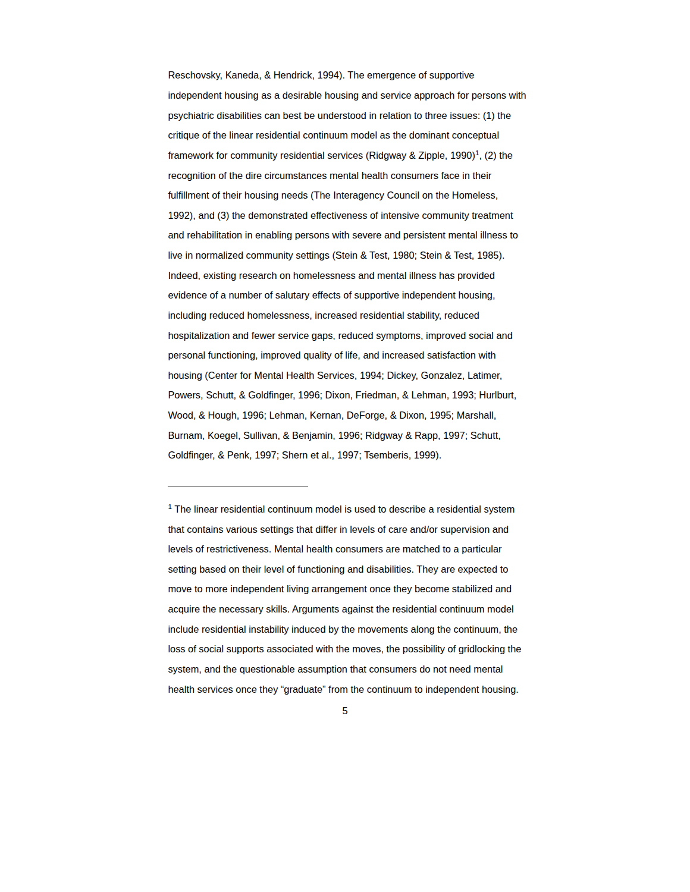Reschovsky, Kaneda, & Hendrick, 1994). The emergence of supportive independent housing as a desirable housing and service approach for persons with psychiatric disabilities can best be understood in relation to three issues: (1) the critique of the linear residential continuum model as the dominant conceptual framework for community residential services (Ridgway & Zipple, 1990)1, (2) the recognition of the dire circumstances mental health consumers face in their fulfillment of their housing needs (The Interagency Council on the Homeless, 1992), and (3) the demonstrated effectiveness of intensive community treatment and rehabilitation in enabling persons with severe and persistent mental illness to live in normalized community settings (Stein & Test, 1980; Stein & Test, 1985). Indeed, existing research on homelessness and mental illness has provided evidence of a number of salutary effects of supportive independent housing, including reduced homelessness, increased residential stability, reduced hospitalization and fewer service gaps, reduced symptoms, improved social and personal functioning, improved quality of life, and increased satisfaction with housing (Center for Mental Health Services, 1994; Dickey, Gonzalez, Latimer, Powers, Schutt, & Goldfinger, 1996; Dixon, Friedman, & Lehman, 1993; Hurlburt, Wood, & Hough, 1996; Lehman, Kernan, DeForge, & Dixon, 1995; Marshall, Burnam, Koegel, Sullivan, & Benjamin, 1996; Ridgway & Rapp, 1997; Schutt, Goldfinger, & Penk, 1997; Shern et al., 1997; Tsemberis, 1999).
1 The linear residential continuum model is used to describe a residential system that contains various settings that differ in levels of care and/or supervision and levels of restrictiveness. Mental health consumers are matched to a particular setting based on their level of functioning and disabilities. They are expected to move to more independent living arrangement once they become stabilized and acquire the necessary skills. Arguments against the residential continuum model include residential instability induced by the movements along the continuum, the loss of social supports associated with the moves, the possibility of gridlocking the system, and the questionable assumption that consumers do not need mental health services once they “graduate” from the continuum to independent housing.
5